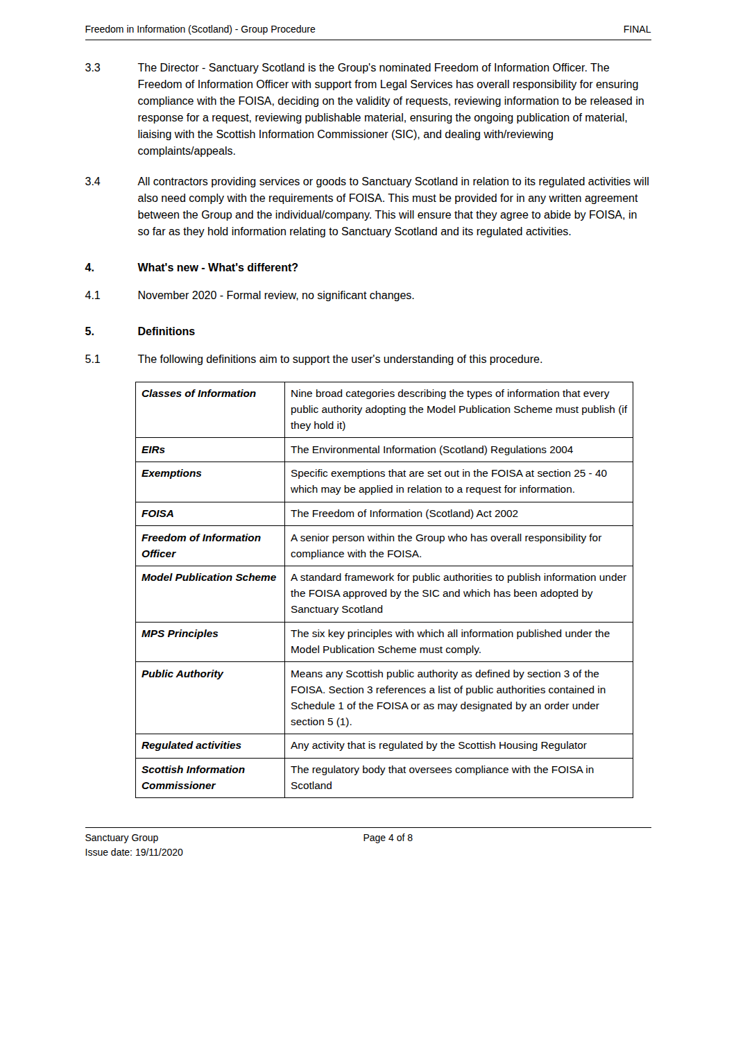Freedom in Information (Scotland) - Group Procedure FINAL
3.3 The Director - Sanctuary Scotland is the Group's nominated Freedom of Information Officer. The Freedom of Information Officer with support from Legal Services has overall responsibility for ensuring compliance with the FOISA, deciding on the validity of requests, reviewing information to be released in response for a request, reviewing publishable material, ensuring the ongoing publication of material, liaising with the Scottish Information Commissioner (SIC), and dealing with/reviewing complaints/appeals.
3.4 All contractors providing services or goods to Sanctuary Scotland in relation to its regulated activities will also need comply with the requirements of FOISA. This must be provided for in any written agreement between the Group and the individual/company. This will ensure that they agree to abide by FOISA, in so far as they hold information relating to Sanctuary Scotland and its regulated activities.
4. What's new - What's different?
4.1 November 2020 - Formal review, no significant changes.
5. Definitions
5.1 The following definitions aim to support the user's understanding of this procedure.
| Classes of Information | Nine broad categories describing the types of information that every public authority adopting the Model Publication Scheme must publish (if they hold it) |
| EIRs | The Environmental Information (Scotland) Regulations 2004 |
| Exemptions | Specific exemptions that are set out in the FOISA at section 25 - 40 which may be applied in relation to a request for information. |
| FOISA | The Freedom of Information (Scotland) Act 2002 |
| Freedom of Information Officer | A senior person within the Group who has overall responsibility for compliance with the FOISA. |
| Model Publication Scheme | A standard framework for public authorities to publish information under the FOISA approved by the SIC and which has been adopted by Sanctuary Scotland |
| MPS Principles | The six key principles with which all information published under the Model Publication Scheme must comply. |
| Public Authority | Means any Scottish public authority as defined by section 3 of the FOISA. Section 3 references a list of public authorities contained in Schedule 1 of the FOISA or as may designated by an order under section 5 (1). |
| Regulated activities | Any activity that is regulated by the Scottish Housing Regulator |
| Scottish Information Commissioner | The regulatory body that oversees compliance with the FOISA in Scotland |
Sanctuary Group
Issue date: 19/11/2020
Page 4 of 8